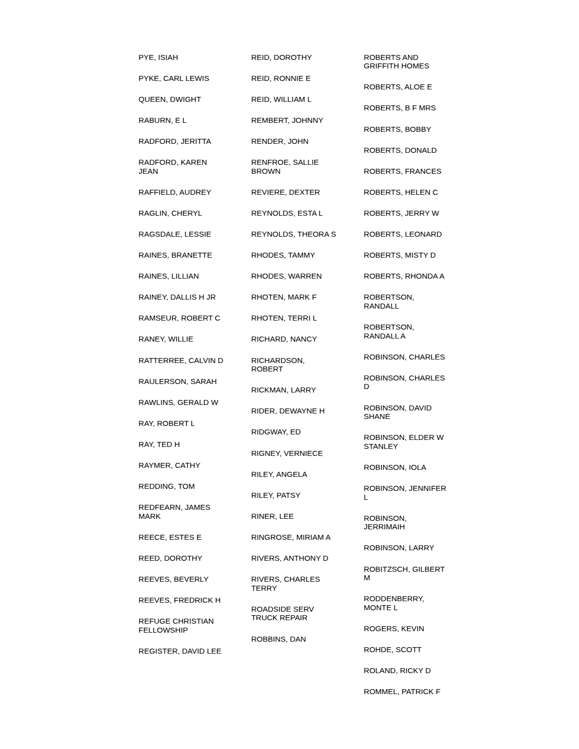PYE, ISIAH
PYKE, CARL LEWIS
QUEEN, DWIGHT
RABURN, E L
RADFORD, JERITTA
RADFORD, KAREN JEAN
RAFFIELD, AUDREY
RAGLIN, CHERYL
RAGSDALE, LESSIE
RAINES, BRANETTE
RAINES, LILLIAN
RAINEY, DALLIS H JR
RAMSEUR, ROBERT C
RANEY, WILLIE
RATTERREE, CALVIN D
RAULERSON, SARAH
RAWLINS, GERALD W
RAY, ROBERT L
RAY, TED H
RAYMER, CATHY
REDDING, TOM
REDFEARN, JAMES MARK
REECE, ESTES E
REED, DOROTHY
REEVES, BEVERLY
REEVES, FREDRICK H
REFUGE CHRISTIAN FELLOWSHIP
REGISTER, DAVID LEE
REID, DOROTHY
REID, RONNIE E
REID, WILLIAM L
REMBERT, JOHNNY
RENDER, JOHN
RENFROE, SALLIE BROWN
REVIERE, DEXTER
REYNOLDS, ESTA L
REYNOLDS, THEORA S
RHODES, TAMMY
RHODES, WARREN
RHOTEN, MARK F
RHOTEN, TERRI L
RICHARD, NANCY
RICHARDSON, ROBERT
RICKMAN, LARRY
RIDER, DEWAYNE H
RIDGWAY, ED
RIGNEY, VERNIECE
RILEY, ANGELA
RILEY, PATSY
RINER, LEE
RINGROSE, MIRIAM A
RIVERS, ANTHONY D
RIVERS, CHARLES TERRY
ROADSIDE SERV TRUCK REPAIR
ROBBINS, DAN
ROBERTS AND GRIFFITH HOMES
ROBERTS, ALOE E
ROBERTS, B F MRS
ROBERTS, BOBBY
ROBERTS, DONALD
ROBERTS, FRANCES
ROBERTS, HELEN C
ROBERTS, JERRY W
ROBERTS, LEONARD
ROBERTS, MISTY D
ROBERTS, RHONDA A
ROBERTSON, RANDALL
ROBERTSON, RANDALL A
ROBINSON, CHARLES
ROBINSON, CHARLES D
ROBINSON, DAVID SHANE
ROBINSON, ELDER W STANLEY
ROBINSON, IOLA
ROBINSON, JENNIFER L
ROBINSON, JERRIMAIH
ROBINSON, LARRY
ROBITZSCH, GILBERT M
RODDENBERRY, MONTE L
ROGERS, KEVIN
ROHDE, SCOTT
ROLAND, RICKY D
ROMMEL, PATRICK F